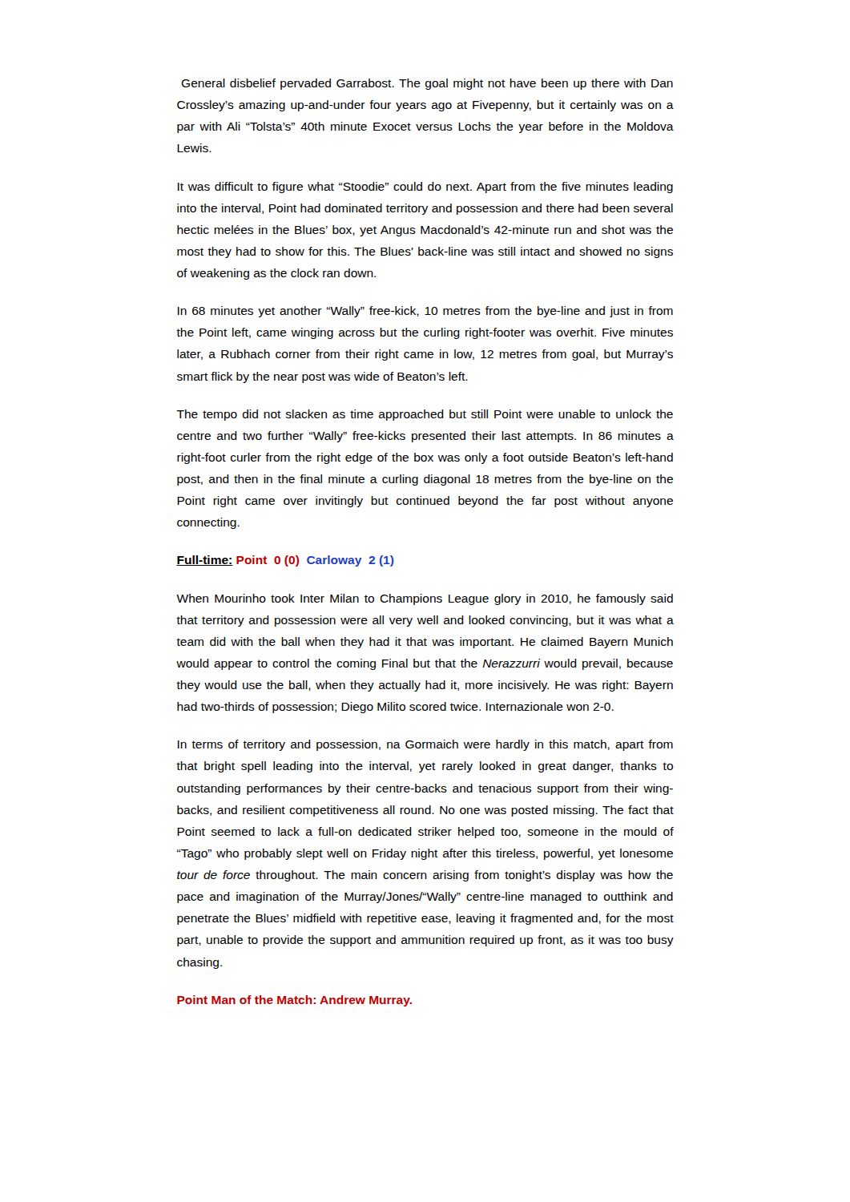General disbelief pervaded Garrabost. The goal might not have been up there with Dan Crossley’s amazing up-and-under four years ago at Fivepenny, but it certainly was on a par with Ali “Tolsta’s” 40th minute Exocet versus Lochs the year before in the Moldova Lewis.
It was difficult to figure what “Stoodie” could do next. Apart from the five minutes leading into the interval, Point had dominated territory and possession and there had been several hectic melées in the Blues’ box, yet Angus Macdonald’s 42-minute run and shot was the most they had to show for this. The Blues' back-line was still intact and showed no signs of weakening as the clock ran down.
In 68 minutes yet another “Wally” free-kick, 10 metres from the bye-line and just in from the Point left, came winging across but the curling right-footer was overhit. Five minutes later, a Rubhach corner from their right came in low, 12 metres from goal, but Murray’s smart flick by the near post was wide of Beaton’s left.
The tempo did not slacken as time approached but still Point were unable to unlock the centre and two further “Wally” free-kicks presented their last attempts. In 86 minutes a right-foot curler from the right edge of the box was only a foot outside Beaton’s left-hand post, and then in the final minute a curling diagonal 18 metres from the bye-line on the Point right came over invitingly but continued beyond the far post without anyone connecting.
Full-time: Point 0 (0) Carloway 2 (1)
When Mourinho took Inter Milan to Champions League glory in 2010, he famously said that territory and possession were all very well and looked convincing, but it was what a team did with the ball when they had it that was important. He claimed Bayern Munich would appear to control the coming Final but that the Nerazzurri would prevail, because they would use the ball, when they actually had it, more incisively. He was right: Bayern had two-thirds of possession; Diego Milito scored twice. Internazionale won 2-0.
In terms of territory and possession, na Gormaich were hardly in this match, apart from that bright spell leading into the interval, yet rarely looked in great danger, thanks to outstanding performances by their centre-backs and tenacious support from their wing-backs, and resilient competitiveness all round. No one was posted missing. The fact that Point seemed to lack a full-on dedicated striker helped too, someone in the mould of “Tago” who probably slept well on Friday night after this tireless, powerful, yet lonesome tour de force throughout. The main concern arising from tonight’s display was how the pace and imagination of the Murray/Jones/“Wally” centre-line managed to outthink and penetrate the Blues’ midfield with repetitive ease, leaving it fragmented and, for the most part, unable to provide the support and ammunition required up front, as it was too busy chasing.
Point Man of the Match: Andrew Murray.